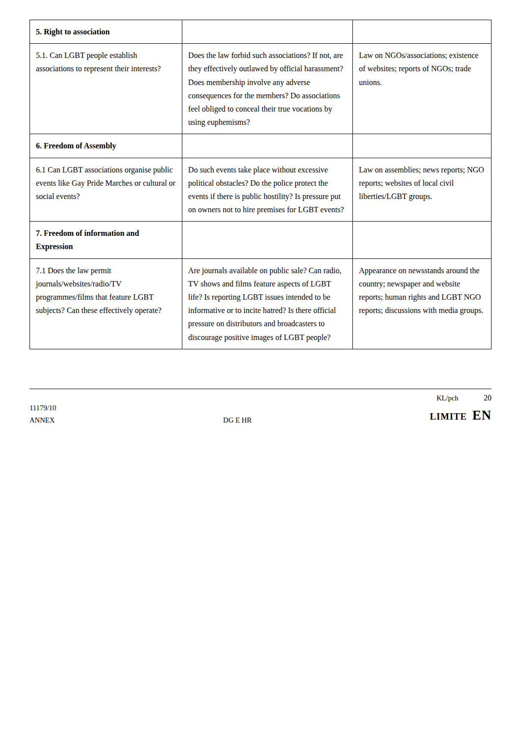| 5. Right to association | | |
| 5.1. Can LGBT people establish associations to represent their interests? | Does the law forbid such associations? If not, are they effectively outlawed by official harassment? Does membership involve any adverse consequences for the members? Do associations feel obliged to conceal their true vocations by using euphemisms? | Law on NGOs/associations; existence of websites; reports of NGOs; trade unions. |
| 6. Freedom of Assembly | | |
| 6.1 Can LGBT associations organise public events like Gay Pride Marches or cultural or social events? | Do such events take place without excessive political obstacles? Do the police protect the events if there is public hostility? Is pressure put on owners not to hire premises for LGBT events? | Law on assemblies; news reports; NGO reports; websites of local civil liberties/LGBT groups. |
| 7. Freedom of information and Expression | | |
| 7.1 Does the law permit journals/websites/radio/TV programmes/films that feature LGBT subjects? Can these effectively operate? | Are journals available on public sale? Can radio, TV shows and films feature aspects of LGBT life? Is reporting LGBT issues intended to be informative or to incite hatred? Is there official pressure on distributors and broadcasters to discourage positive images of LGBT people? | Appearance on newsstands around the country; newspaper and website reports; human rights and LGBT NGO reports; discussions with media groups. |
| 11179/10 ANNEX | DG E HR | KL/pch 20 LIMITE EN |